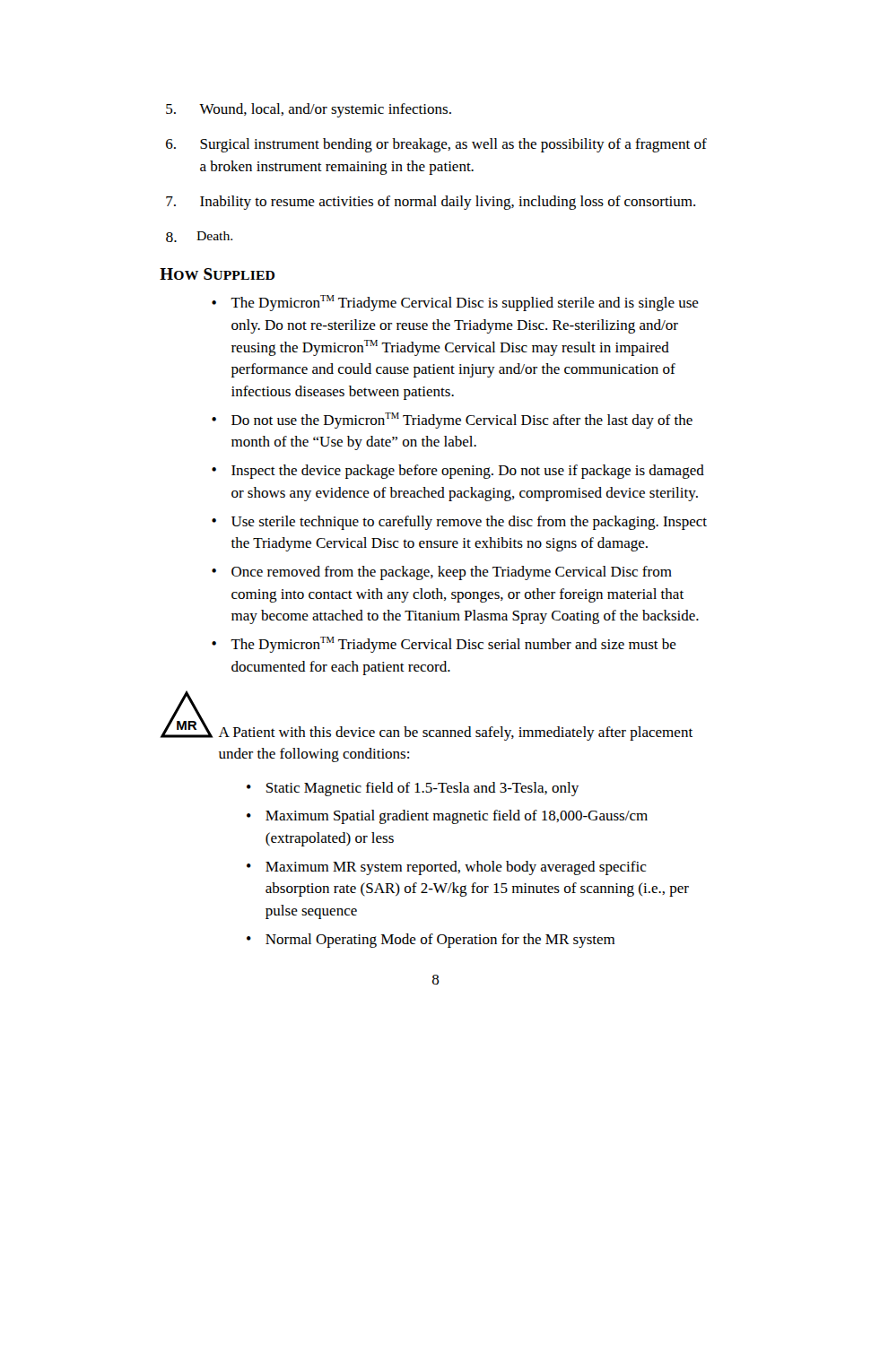5. Wound, local, and/or systemic infections.
6. Surgical instrument bending or breakage, as well as the possibility of a fragment of a broken instrument remaining in the patient.
7. Inability to resume activities of normal daily living, including loss of consortium.
8. Death.
HOW SUPPLIED
The DymicronTM Triadyme Cervical Disc is supplied sterile and is single use only. Do not re-sterilize or reuse the Triadyme Disc. Re-sterilizing and/or reusing the DymicronTM Triadyme Cervical Disc may result in impaired performance and could cause patient injury and/or the communication of infectious diseases between patients.
Do not use the DymicronTM Triadyme Cervical Disc after the last day of the month of the “Use by date” on the label.
Inspect the device package before opening. Do not use if package is damaged or shows any evidence of breached packaging, compromised device sterility.
Use sterile technique to carefully remove the disc from the packaging. Inspect the Triadyme Cervical Disc to ensure it exhibits no signs of damage.
Once removed from the package, keep the Triadyme Cervical Disc from coming into contact with any cloth, sponges, or other foreign material that may become attached to the Titanium Plasma Spray Coating of the backside.
The DymicronTM Triadyme Cervical Disc serial number and size must be documented for each patient record.
MR
A Patient with this device can be scanned safely, immediately after placement under the following conditions:
Static Magnetic field of 1.5-Tesla and 3-Tesla, only
Maximum Spatial gradient magnetic field of 18,000-Gauss/cm (extrapolated) or less
Maximum MR system reported, whole body averaged specific absorption rate (SAR) of 2-W/kg for 15 minutes of scanning (i.e., per pulse sequence
Normal Operating Mode of Operation for the MR system
8